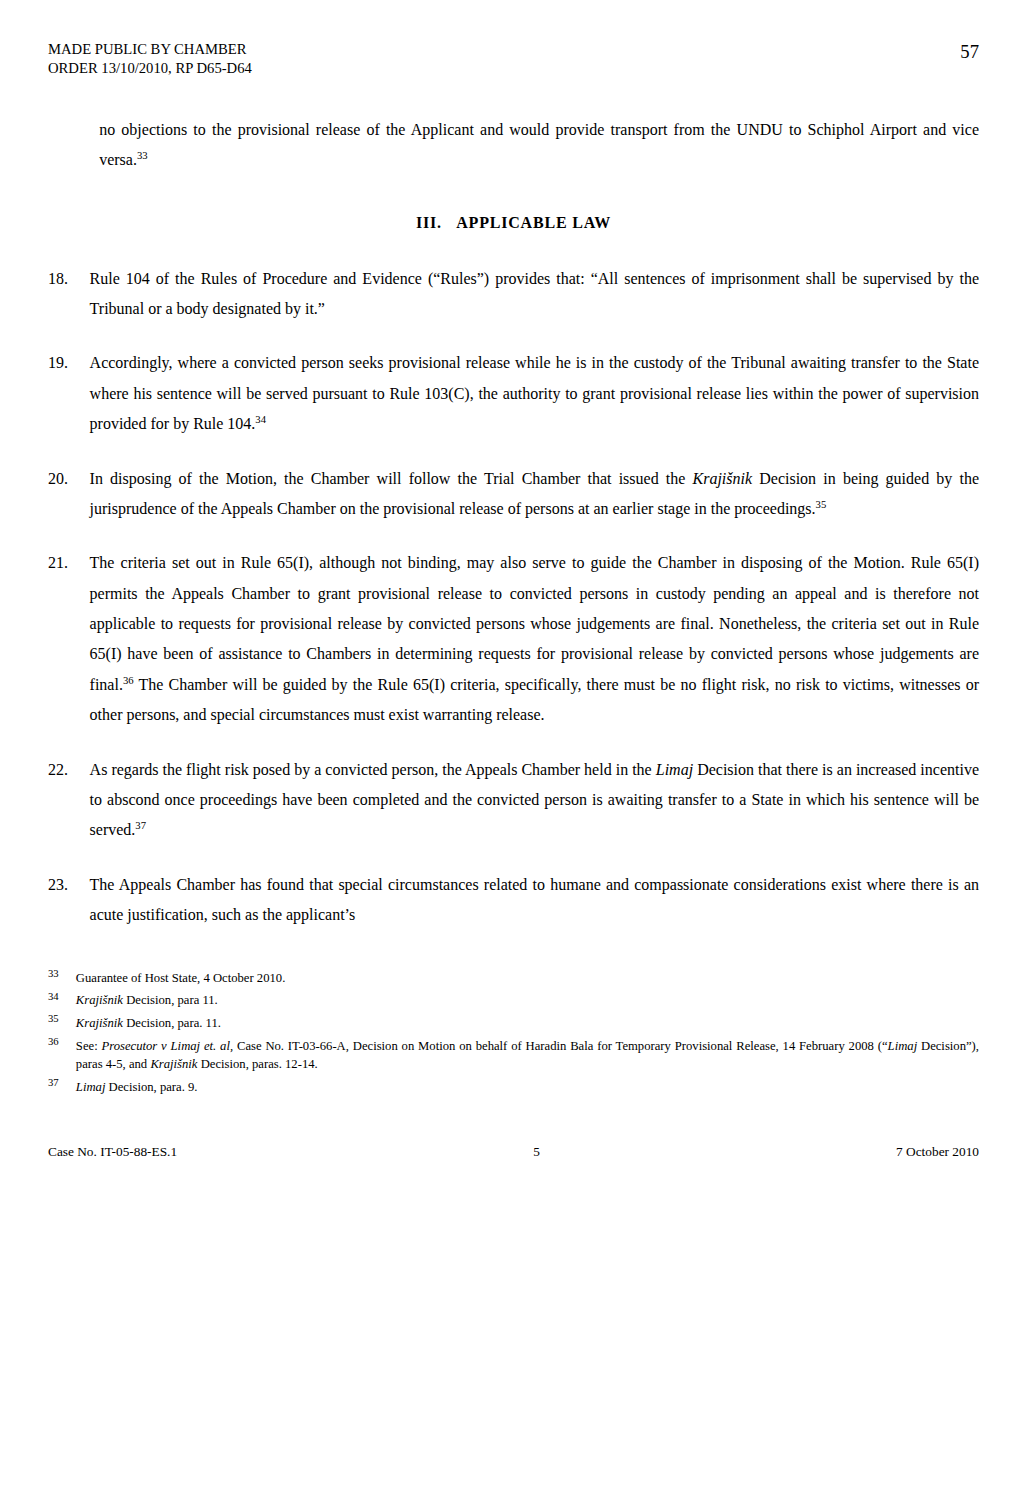Made Public by Chamber
Order 13/10/2010, RP D65-D64
57
no objections to the provisional release of the Applicant and would provide transport from the UNDU to Schiphol Airport and vice versa.33
III. APPLICABLE LAW
18.
Rule 104 of the Rules of Procedure and Evidence (“Rules”) provides that: “All sentences of imprisonment shall be supervised by the Tribunal or a body designated by it.”
19.
Accordingly, where a convicted person seeks provisional release while he is in the custody of the Tribunal awaiting transfer to the State where his sentence will be served pursuant to Rule 103(C), the authority to grant provisional release lies within the power of supervision provided for by Rule 104.34
20.
In disposing of the Motion, the Chamber will follow the Trial Chamber that issued the Krajišnik Decision in being guided by the jurisprudence of the Appeals Chamber on the provisional release of persons at an earlier stage in the proceedings.35
21.
The criteria set out in Rule 65(I), although not binding, may also serve to guide the Chamber in disposing of the Motion. Rule 65(I) permits the Appeals Chamber to grant provisional release to convicted persons in custody pending an appeal and is therefore not applicable to requests for provisional release by convicted persons whose judgements are final. Nonetheless, the criteria set out in Rule 65(I) have been of assistance to Chambers in determining requests for provisional release by convicted persons whose judgements are final.36 The Chamber will be guided by the Rule 65(I) criteria, specifically, there must be no flight risk, no risk to victims, witnesses or other persons, and special circumstances must exist warranting release.
22.
As regards the flight risk posed by a convicted person, the Appeals Chamber held in the Limaj Decision that there is an increased incentive to abscond once proceedings have been completed and the convicted person is awaiting transfer to a State in which his sentence will be served.37
23.
The Appeals Chamber has found that special circumstances related to humane and compassionate considerations exist where there is an acute justification, such as the applicant’s
33 Guarantee of Host State, 4 October 2010.
34 Krajišnik Decision, para 11.
35 Krajišnik Decision, para. 11.
36 See: Prosecutor v Limaj et. al, Case No. IT-03-66-A, Decision on Motion on behalf of Haradin Bala for Temporary Provisional Release, 14 February 2008 (“Limaj Decision”), paras 4-5, and Krajišnik Decision, paras. 12-14.
37 Limaj Decision, para. 9.
Case No. IT-05-88-ES.1 5 7 October 2010